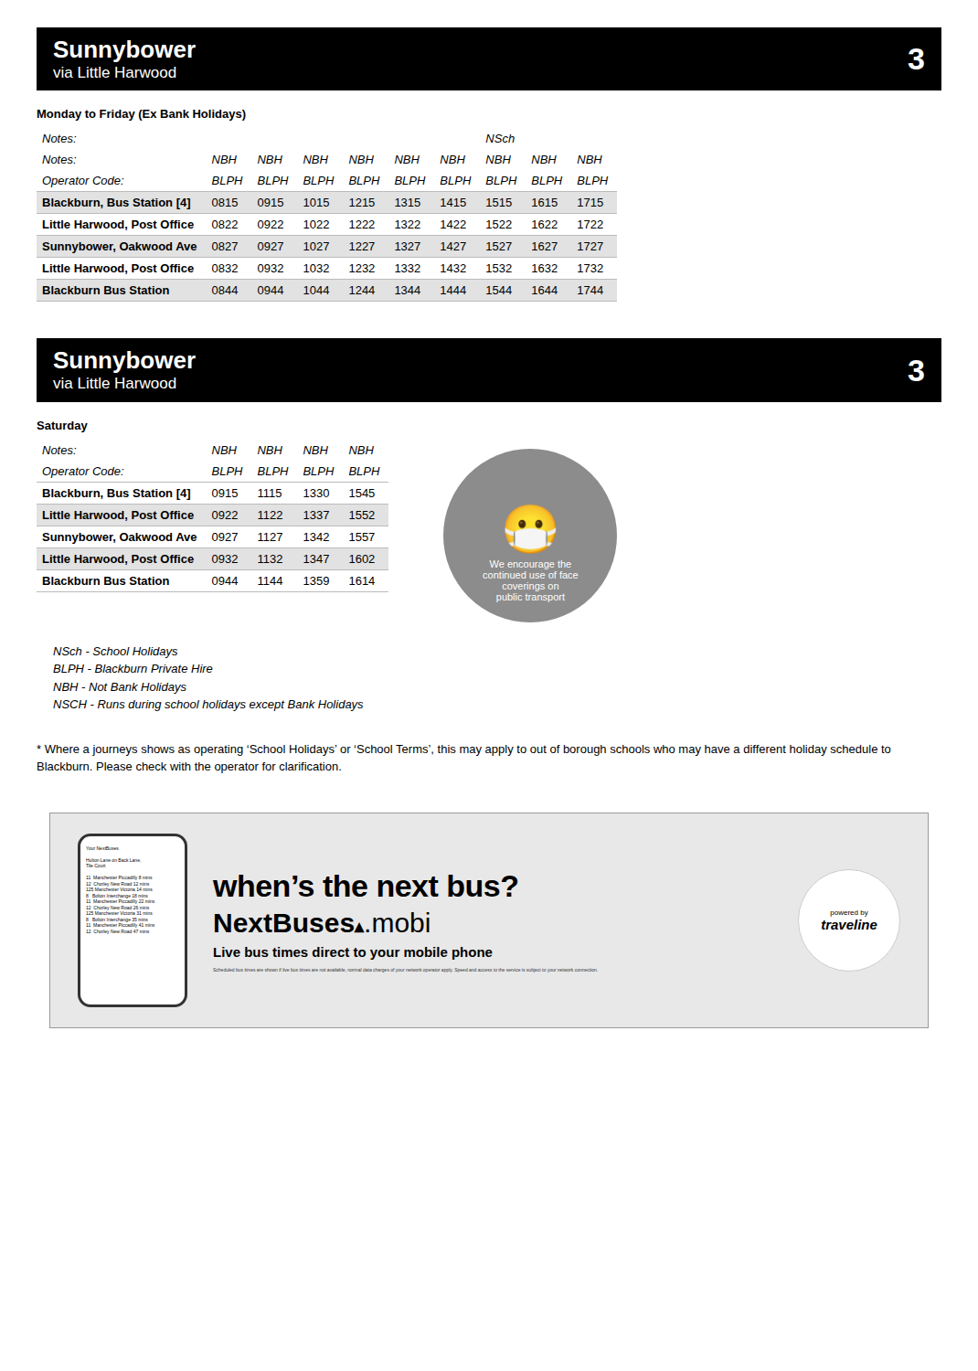Sunnybower
via Little Harwood
3
Monday to Friday (Ex Bank Holidays)
| Notes: | | | | | | | NSch | | |
| Notes: | NBH | NBH | NBH | NBH | NBH | NBH | NBH | NBH | NBH |
| Operator Code: | BLPH | BLPH | BLPH | BLPH | BLPH | BLPH | BLPH | BLPH | BLPH |
| Blackburn, Bus Station [4] | 0815 | 0915 | 1015 | 1215 | 1315 | 1415 | 1515 | 1615 | 1715 |
| Little Harwood, Post Office | 0822 | 0922 | 1022 | 1222 | 1322 | 1422 | 1522 | 1622 | 1722 |
| Sunnybower, Oakwood Ave | 0827 | 0927 | 1027 | 1227 | 1327 | 1427 | 1527 | 1627 | 1727 |
| Little Harwood, Post Office | 0832 | 0932 | 1032 | 1232 | 1332 | 1432 | 1532 | 1632 | 1732 |
| Blackburn Bus Station | 0844 | 0944 | 1044 | 1244 | 1344 | 1444 | 1544 | 1644 | 1744 |
Sunnybower
via Little Harwood
3
Saturday
| Notes: | NBH | NBH | NBH | NBH |
| Operator Code: | BLPH | BLPH | BLPH | BLPH |
| Blackburn, Bus Station [4] | 0915 | 1115 | 1330 | 1545 |
| Little Harwood, Post Office | 0922 | 1122 | 1337 | 1552 |
| Sunnybower, Oakwood Ave | 0927 | 1127 | 1342 | 1557 |
| Little Harwood, Post Office | 0932 | 1132 | 1347 | 1602 |
| Blackburn Bus Station | 0944 | 1144 | 1359 | 1614 |
😷
We encourage the
continued use of face
coverings on
public transport
NSch - School Holidays
BLPH - Blackburn Private Hire
NBH - Not Bank Holidays
NSCH - Runs during school holidays except Bank Holidays
* Where a journeys shows as operating ‘School Holidays’ or ‘School Terms’, this may apply to out of borough schools who may have a different holiday schedule to Blackburn. Please check with the operator for clarification.
Your NextBuses
Hulton Lane on Back Lane,
Tile Court
11 Manchester Piccadilly 8 mins
12 Chorley New Road 12 mins
125 Manchester Victoria 14 mins
8 Bolton Interchange 18 mins
11 Manchester Piccadilly 22 mins
12 Chorley New Road 26 mins
125 Manchester Victoria 31 mins
8 Bolton Interchange 35 mins
11 Manchester Piccadilly 41 mins
12 Chorley New Road 47 mins
when’s the next bus?
NextBuses▴.mobi
Live bus times direct to your mobile phone
Scheduled bus times are shown if live bus times are not available, normal data charges of your network operator apply. Speed and access to the service is subject to your network connection.
powered by
traveline